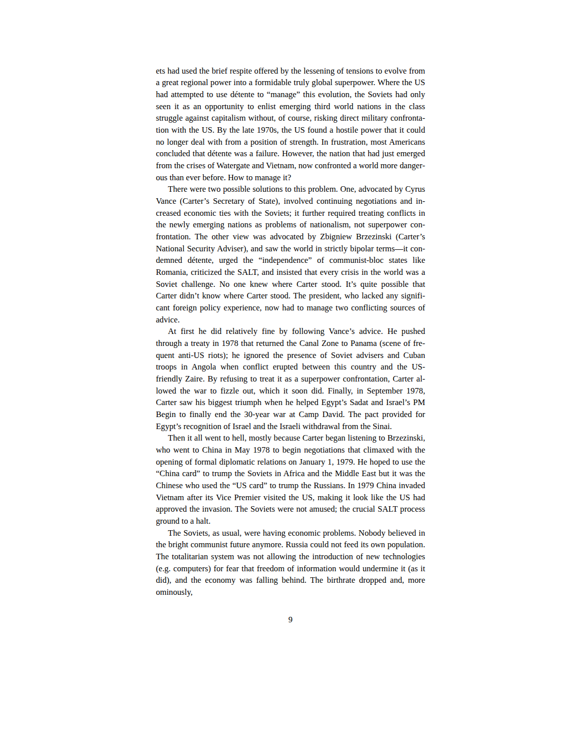ets had used the brief respite offered by the lessening of tensions to evolve from a great regional power into a formidable truly global superpower. Where the US had attempted to use détente to “manage” this evolution, the Soviets had only seen it as an opportunity to enlist emerging third world nations in the class struggle against capitalism without, of course, risking direct military confrontation with the US. By the late 1970s, the US found a hostile power that it could no longer deal with from a position of strength. In frustration, most Americans concluded that détente was a failure. However, the nation that had just emerged from the crises of Watergate and Vietnam, now confronted a world more dangerous than ever before. How to manage it?
There were two possible solutions to this problem. One, advocated by Cyrus Vance (Carter’s Secretary of State), involved continuing negotiations and increased economic ties with the Soviets; it further required treating conflicts in the newly emerging nations as problems of nationalism, not superpower confrontation. The other view was advocated by Zbigniew Brzezinski (Carter’s National Security Adviser), and saw the world in strictly bipolar terms—it condemned détente, urged the “independence” of communist-bloc states like Romania, criticized the SALT, and insisted that every crisis in the world was a Soviet challenge. No one knew where Carter stood. It’s quite possible that Carter didn’t know where Carter stood. The president, who lacked any significant foreign policy experience, now had to manage two conflicting sources of advice.
At first he did relatively fine by following Vance’s advice. He pushed through a treaty in 1978 that returned the Canal Zone to Panama (scene of frequent anti-US riots); he ignored the presence of Soviet advisers and Cuban troops in Angola when conflict erupted between this country and the US-friendly Zaire. By refusing to treat it as a superpower confrontation, Carter allowed the war to fizzle out, which it soon did. Finally, in September 1978, Carter saw his biggest triumph when he helped Egypt’s Sadat and Israel’s PM Begin to finally end the 30-year war at Camp David. The pact provided for Egypt’s recognition of Israel and the Israeli withdrawal from the Sinai.
Then it all went to hell, mostly because Carter began listening to Brzezinski, who went to China in May 1978 to begin negotiations that climaxed with the opening of formal diplomatic relations on January 1, 1979. He hoped to use the “China card” to trump the Soviets in Africa and the Middle East but it was the Chinese who used the “US card” to trump the Russians. In 1979 China invaded Vietnam after its Vice Premier visited the US, making it look like the US had approved the invasion. The Soviets were not amused; the crucial SALT process ground to a halt.
The Soviets, as usual, were having economic problems. Nobody believed in the bright communist future anymore. Russia could not feed its own population. The totalitarian system was not allowing the introduction of new technologies (e.g. computers) for fear that freedom of information would undermine it (as it did), and the economy was falling behind. The birthrate dropped and, more ominously,
9